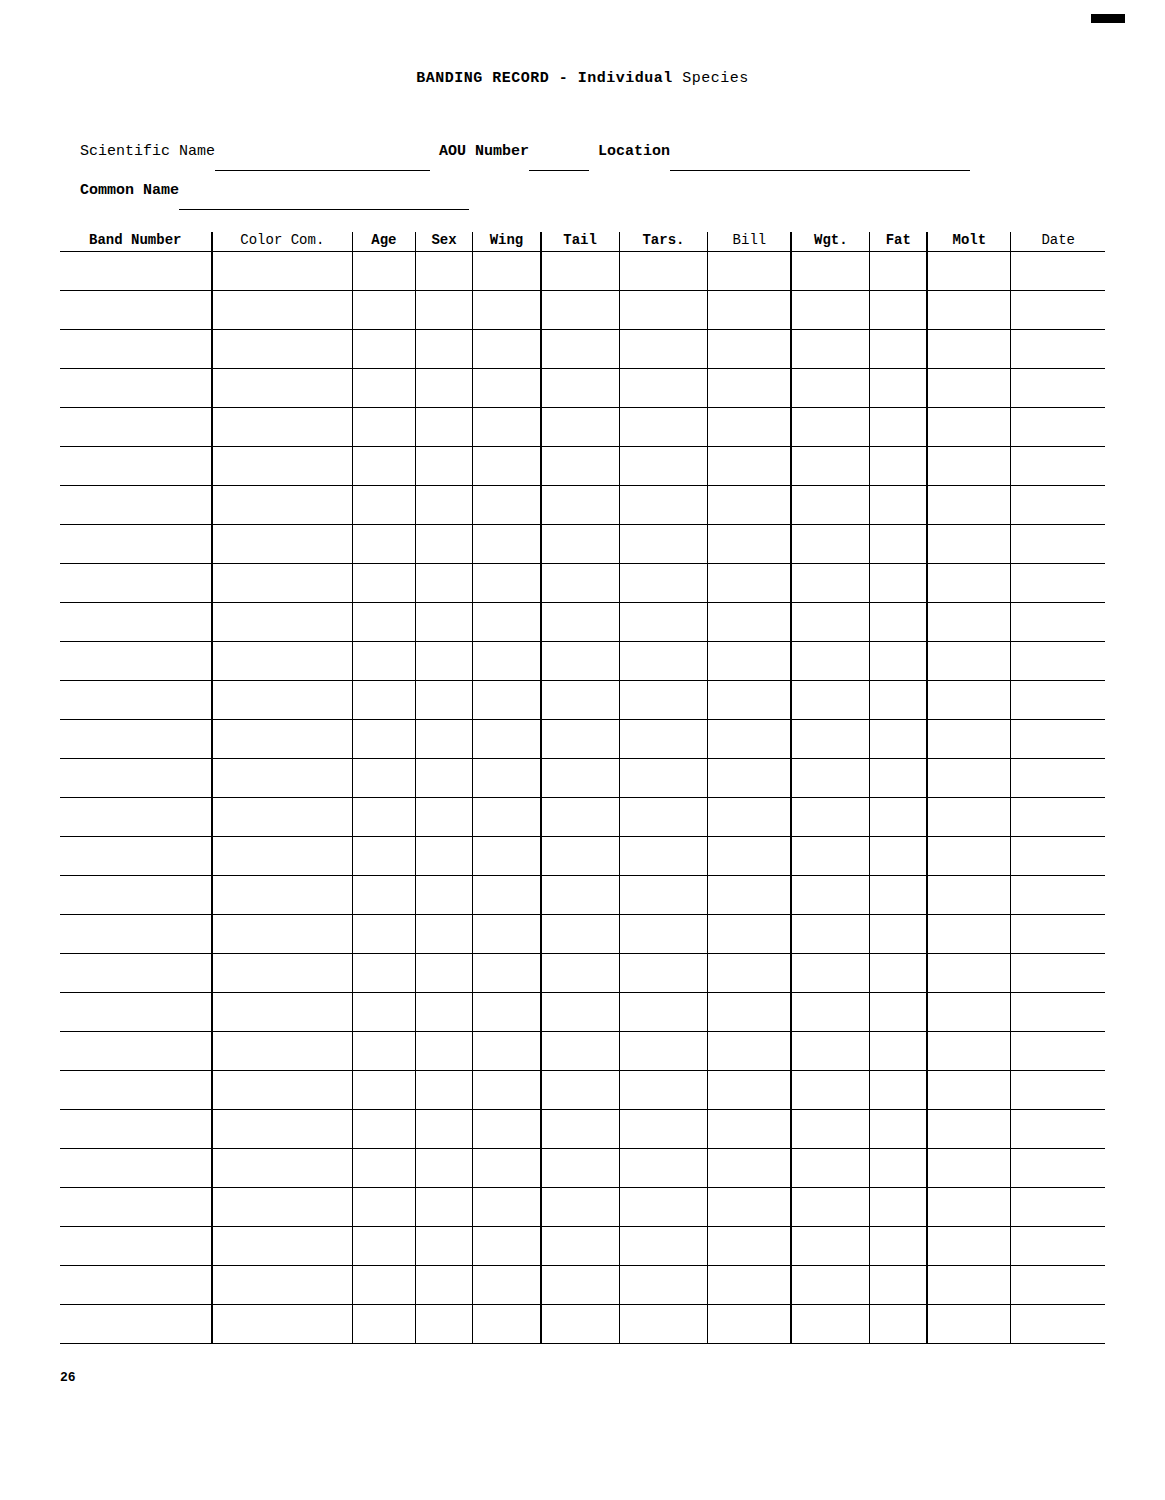BANDING RECORD - Individual Species
Scientific Name AOU Number Location
Common Name
| Band Number | Color Com. | Age | Sex | Wing | Tail | Tars. | Bill | Wgt. | Fat | Molt | Date |
| --- | --- | --- | --- | --- | --- | --- | --- | --- | --- | --- | --- |
26